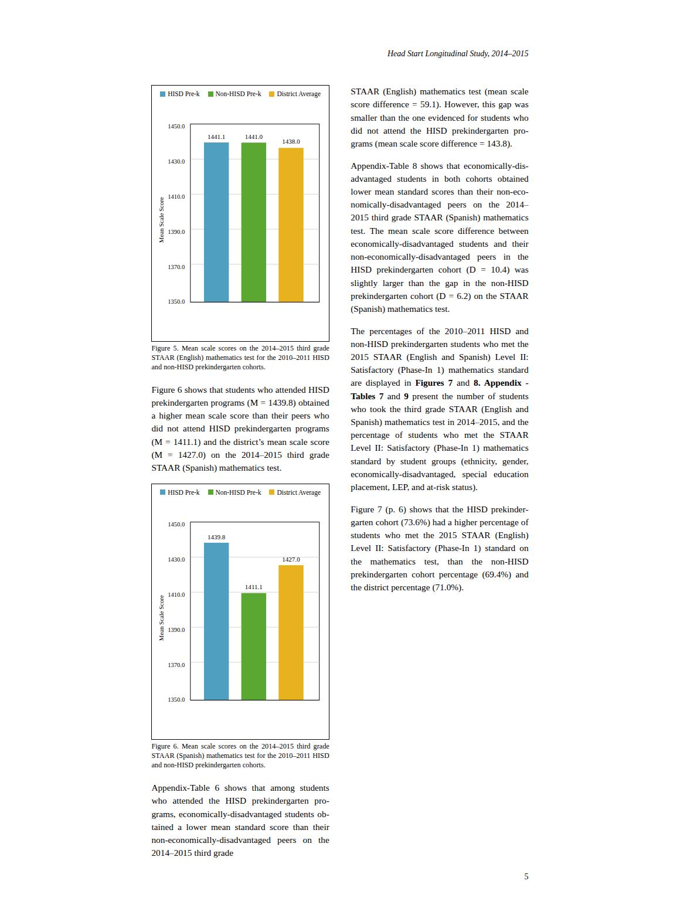Head Start Longitudinal Study, 2014–2015
HISD Pre-k Non-HISD Pre-k District Average
Mean Scale Score 1450.0 1430.0 1410.0 1390.0 1370.0 1350.0 1441.1 1441.0 1438.0
Figure 5. Mean scale scores on the 2014–2015 third grade STAAR (English) mathematics test for the 2010–2011 HISD and non-HISD prekindergarten cohorts.
Figure 6 shows that students who attended HISD prekindergarten programs (M = 1439.8) obtained a higher mean scale score than their peers who did not attend HISD prekindergarten programs (M = 1411.1) and the district’s mean scale score (M = 1427.0) on the 2014–2015 third grade STAAR (Spanish) mathematics test.
HISD Pre-k Non-HISD Pre-k District Average
Mean Scale Score 1450.0 1430.0 1410.0 1390.0 1370.0 1350.0 1439.8 1411.1 1427.0
Figure 6. Mean scale scores on the 2014–2015 third grade STAAR (Spanish) mathematics test for the 2010–2011 HISD and non-HISD prekindergarten cohorts.
Appendix-Table 6 shows that among students who attended the HISD prekindergarten programs, economically-disadvantaged students obtained a lower mean standard score than their non-economically-disadvantaged peers on the 2014–2015 third grade
STAAR (English) mathematics test (mean scale score difference = 59.1). However, this gap was smaller than the one evidenced for students who did not attend the HISD prekindergarten programs (mean scale score difference = 143.8).
Appendix-Table 8 shows that economically-disadvantaged students in both cohorts obtained lower mean standard scores than their non-economically-disadvantaged peers on the 2014–2015 third grade STAAR (Spanish) mathematics test. The mean scale score difference between economically-disadvantaged students and their non-economically-disadvantaged peers in the HISD prekindergarten cohort (D = 10.4) was slightly larger than the gap in the non-HISD prekindergarten cohort (D = 6.2) on the STAAR (Spanish) mathematics test.
The percentages of the 2010–2011 HISD and non-HISD prekindergarten students who met the 2015 STAAR (English and Spanish) Level II: Satisfactory (Phase-In 1) mathematics standard are displayed in Figures 7 and 8. Appendix -Tables 7 and 9 present the number of students who took the third grade STAAR (English and Spanish) mathematics test in 2014–2015, and the percentage of students who met the STAAR Level II: Satisfactory (Phase-In 1) mathematics standard by student groups (ethnicity, gender, economically-disadvantaged, special education placement, LEP, and at-risk status).
Figure 7 (p. 6) shows that the HISD prekindergarten cohort (73.6%) had a higher percentage of students who met the 2015 STAAR (English) Level II: Satisfactory (Phase-In 1) standard on the mathematics test, than the non-HISD prekindergarten cohort percentage (69.4%) and the district percentage (71.0%).
5